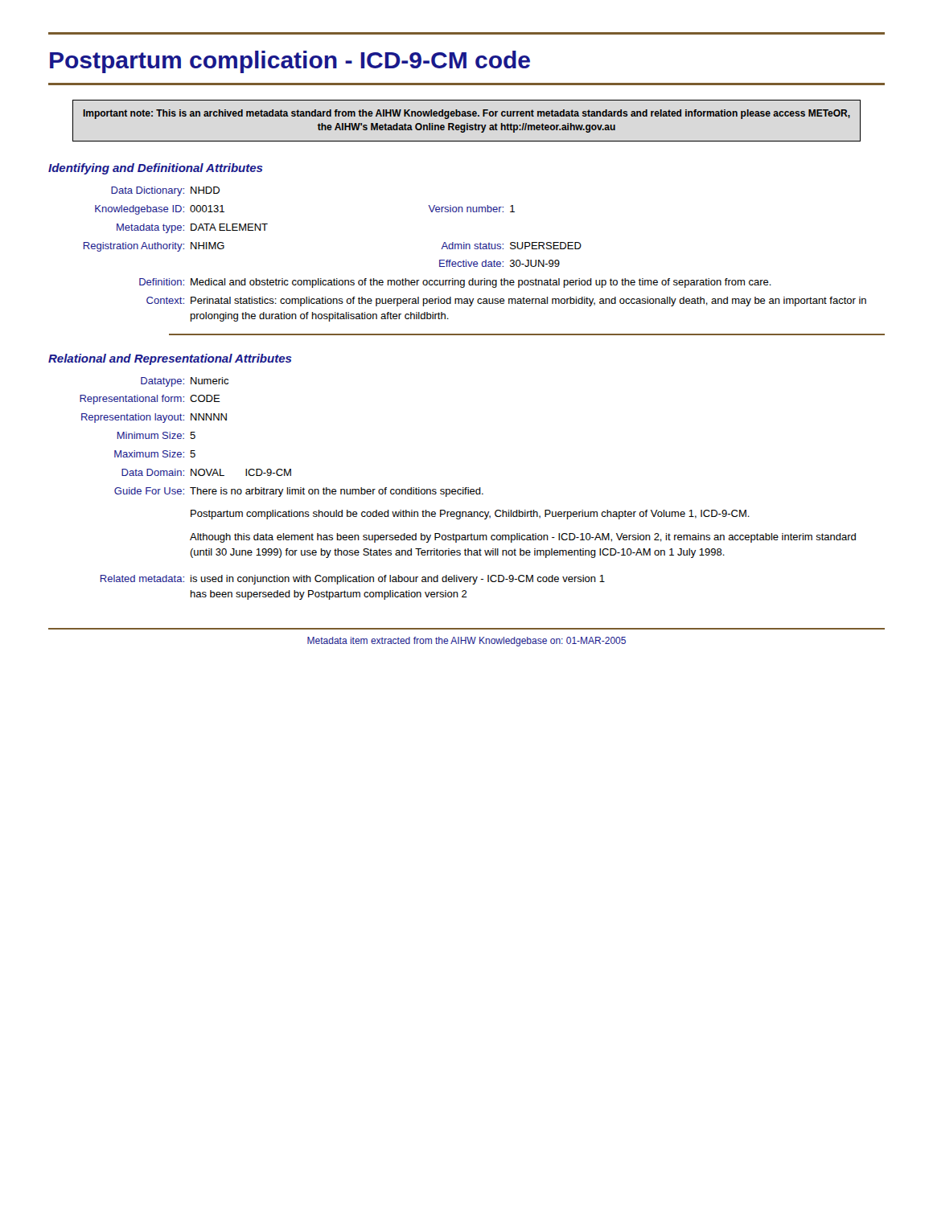Postpartum complication - ICD-9-CM code
Important note: This is an archived metadata standard from the AIHW Knowledgebase. For current metadata standards and related information please access METeOR, the AIHW's Metadata Online Registry at http://meteor.aihw.gov.au
Identifying and Definitional Attributes
| Data Dictionary: | NHDD |
| Knowledgebase ID: | 000131 | Version number: | 1 |
| Metadata type: | DATA ELEMENT |
| Registration Authority: | NHIMG | Admin status: | SUPERSEDED |
| | | Effective date: | 30-JUN-99 |
| Definition: | Medical and obstetric complications of the mother occurring during the postnatal period up to the time of separation from care. |
| Context: | Perinatal statistics: complications of the puerperal period may cause maternal morbidity, and occasionally death, and may be an important factor in prolonging the duration of hospitalisation after childbirth. |
Relational and Representational Attributes
| Datatype: | Numeric |
| Representational form: | CODE |
| Representation layout: | NNNNN |
| Minimum Size: | 5 |
| Maximum Size: | 5 |
| Data Domain: | NOVAL ICD-9-CM |
| Guide For Use: | There is no arbitrary limit on the number of conditions specified. Postpartum complications should be coded within the Pregnancy, Childbirth, Puerperium chapter of Volume 1, ICD-9-CM. Although this data element has been superseded by Postpartum complication - ICD-10-AM, Version 2, it remains an acceptable interim standard (until 30 June 1999) for use by those States and Territories that will not be implementing ICD-10-AM on 1 July 1998. |
| Related metadata: | is used in conjunction with Complication of labour and delivery - ICD-9-CM code version 1 has been superseded by Postpartum complication version 2 |
Metadata item extracted from the AIHW Knowledgebase on: 01-MAR-2005